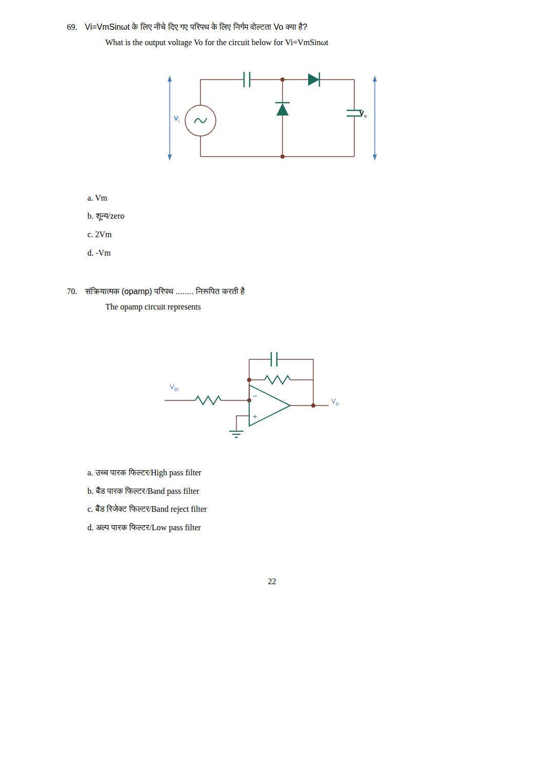69. Vi=VmSinωt के लिए नीचे दिए गए परिपथ के लिए निर्गम वोल्टता Vo क्या है?
What is the output voltage Vo for the circuit below for Vi=VmSinωt
V i V o
a. Vm
b. शून्य/zero
c. 2Vm
d. -Vm
70. संक्रियात्मक (opamp) परिपथ ........ निरूपित करती है
The opamp circuit represents
V in − + V o
a. उच्च पारक फिल्टर/High pass filter
b. बैंड पारक फिल्टर/Band pass filter
c. बैंड रिजेक्ट फिल्टर/Band reject filter
d. अल्प पारक फिल्टर/Low pass filter
22